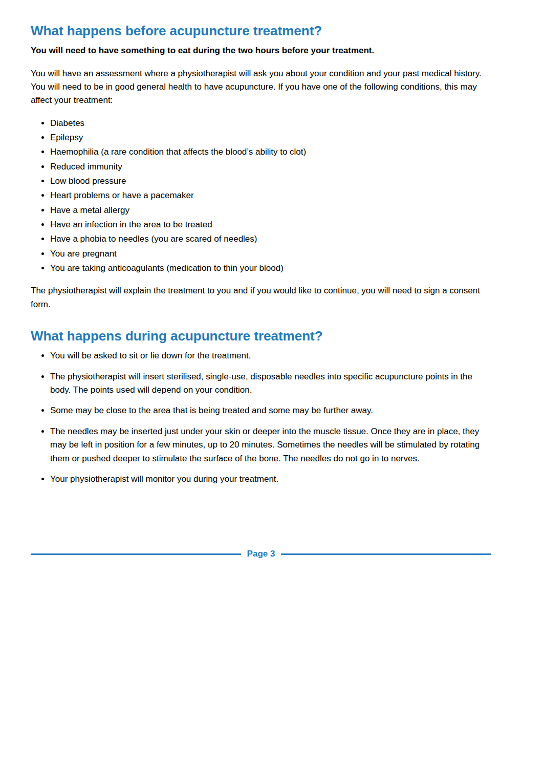What happens before acupuncture treatment?
You will need to have something to eat during the two hours before your treatment.
You will have an assessment where a physiotherapist will ask you about your condition and your past medical history. You will need to be in good general health to have acupuncture. If you have one of the following conditions, this may affect your treatment:
Diabetes
Epilepsy
Haemophilia (a rare condition that affects the blood’s ability to clot)
Reduced immunity
Low blood pressure
Heart problems or have a pacemaker
Have a metal allergy
Have an infection in the area to be treated
Have a phobia to needles (you are scared of needles)
You are pregnant
You are taking anticoagulants (medication to thin your blood)
The physiotherapist will explain the treatment to you and if you would like to continue, you will need to sign a consent form.
What happens during acupuncture treatment?
You will be asked to sit or lie down for the treatment.
The physiotherapist will insert sterilised, single-use, disposable needles into specific acupuncture points in the body. The points used will depend on your condition.
Some may be close to the area that is being treated and some may be further away.
The needles may be inserted just under your skin or deeper into the muscle tissue. Once they are in place, they may be left in position for a few minutes, up to 20 minutes. Sometimes the needles will be stimulated by rotating them or pushed deeper to stimulate the surface of the bone. The needles do not go in to nerves.
Your physiotherapist will monitor you during your treatment.
Page 3